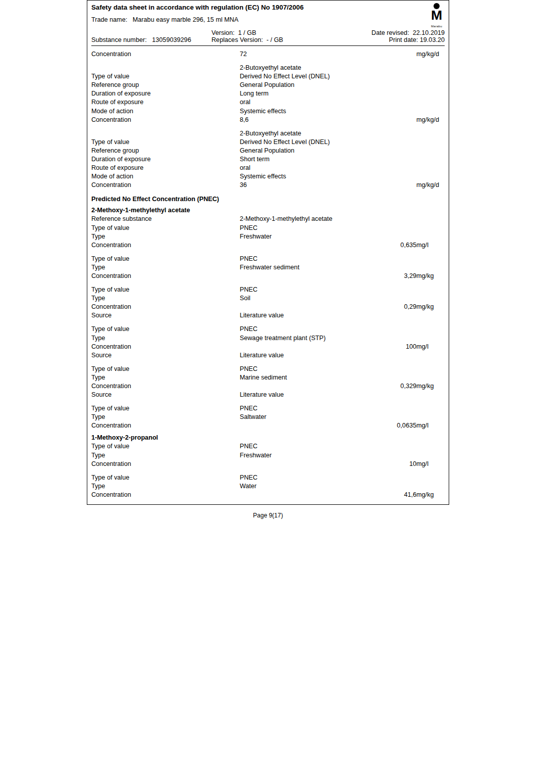M Marabu
Safety data sheet in accordance with regulation (EC) No 1907/2006
Trade name: Marabu easy marble 296, 15 ml MNA
| | Version: 1 / GB | Date revised: 22.10.2019 |
| Substance number: 13059039296 | Replaces Version: - / GB | Print date: 19.03.20 |
| Concentration | 72 | | mg/kg/d |
| | 2-Butoxyethyl acetate | | |
| Type of value | Derived No Effect Level (DNEL) | | |
| Reference group | General Population | | |
| Duration of exposure | Long term | | |
| Route of exposure | oral | | |
| Mode of action | Systemic effects | | |
| Concentration | 8,6 | | mg/kg/d |
| | 2-Butoxyethyl acetate | | |
| Type of value | Derived No Effect Level (DNEL) | | |
| Reference group | General Population | | |
| Duration of exposure | Short term | | |
| Route of exposure | oral | | |
| Mode of action | Systemic effects | | |
| Concentration | 36 | | mg/kg/d |
Predicted No Effect Concentration (PNEC)
2-Methoxy-1-methylethyl acetate
| Reference substance | 2-Methoxy-1-methylethyl acetate | | |
| Type of value | PNEC | | |
| Type | Freshwater | | |
| Concentration | | 0,635 | mg/l |
| Type of value | PNEC | | |
| Type | Freshwater sediment | | |
| Concentration | | 3,29 | mg/kg |
| Type of value | PNEC | | |
| Type | Soil | | |
| Concentration | | 0,29 | mg/kg |
| Source | Literature value | | |
| Type of value | PNEC | | |
| Type | Sewage treatment plant (STP) | | |
| Concentration | | 100 | mg/l |
| Source | Literature value | | |
| Type of value | PNEC | | |
| Type | Marine sediment | | |
| Concentration | | 0,329 | mg/kg |
| Source | Literature value | | |
| Type of value | PNEC | | |
| Type | Saltwater | | |
| Concentration | | 0,0635 | mg/l |
1-Methoxy-2-propanol
| Type of value | PNEC | | |
| Type | Freshwater | | |
| Concentration | | 10 | mg/l |
| Type of value | PNEC | | |
| Type | Water | | |
| Concentration | | 41,6 | mg/kg |
Page 9(17)